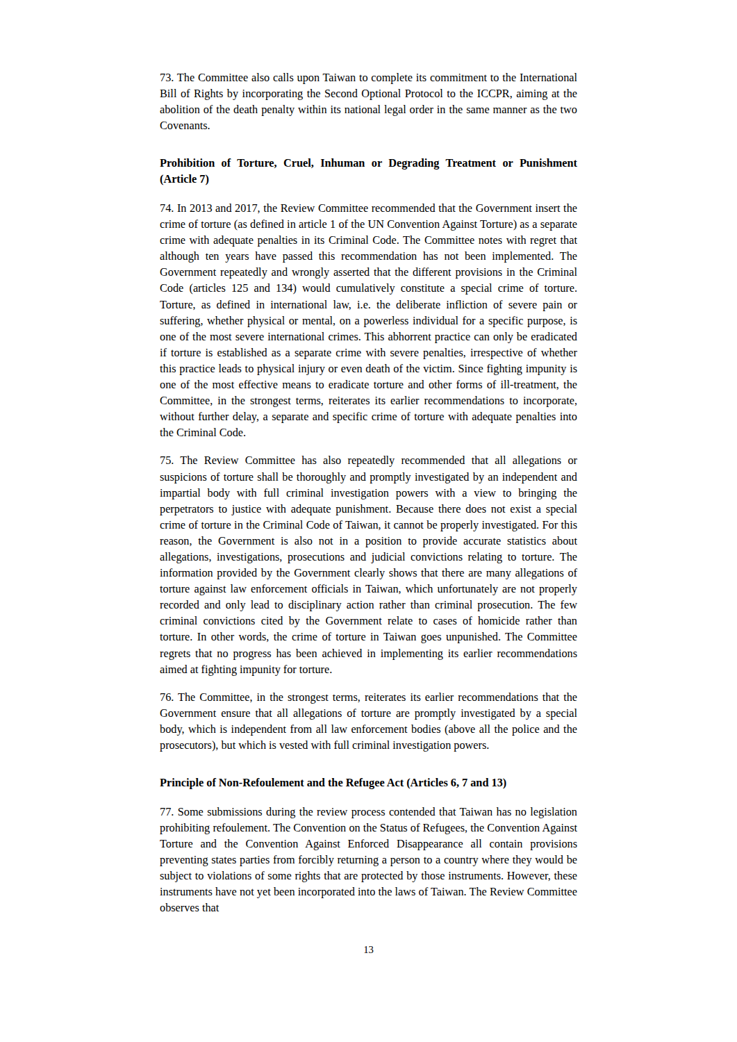73. The Committee also calls upon Taiwan to complete its commitment to the International Bill of Rights by incorporating the Second Optional Protocol to the ICCPR, aiming at the abolition of the death penalty within its national legal order in the same manner as the two Covenants.
Prohibition of Torture, Cruel, Inhuman or Degrading Treatment or Punishment (Article 7)
74. In 2013 and 2017, the Review Committee recommended that the Government insert the crime of torture (as defined in article 1 of the UN Convention Against Torture) as a separate crime with adequate penalties in its Criminal Code. The Committee notes with regret that although ten years have passed this recommendation has not been implemented. The Government repeatedly and wrongly asserted that the different provisions in the Criminal Code (articles 125 and 134) would cumulatively constitute a special crime of torture. Torture, as defined in international law, i.e. the deliberate infliction of severe pain or suffering, whether physical or mental, on a powerless individual for a specific purpose, is one of the most severe international crimes. This abhorrent practice can only be eradicated if torture is established as a separate crime with severe penalties, irrespective of whether this practice leads to physical injury or even death of the victim. Since fighting impunity is one of the most effective means to eradicate torture and other forms of ill-treatment, the Committee, in the strongest terms, reiterates its earlier recommendations to incorporate, without further delay, a separate and specific crime of torture with adequate penalties into the Criminal Code.
75. The Review Committee has also repeatedly recommended that all allegations or suspicions of torture shall be thoroughly and promptly investigated by an independent and impartial body with full criminal investigation powers with a view to bringing the perpetrators to justice with adequate punishment. Because there does not exist a special crime of torture in the Criminal Code of Taiwan, it cannot be properly investigated. For this reason, the Government is also not in a position to provide accurate statistics about allegations, investigations, prosecutions and judicial convictions relating to torture. The information provided by the Government clearly shows that there are many allegations of torture against law enforcement officials in Taiwan, which unfortunately are not properly recorded and only lead to disciplinary action rather than criminal prosecution. The few criminal convictions cited by the Government relate to cases of homicide rather than torture. In other words, the crime of torture in Taiwan goes unpunished. The Committee regrets that no progress has been achieved in implementing its earlier recommendations aimed at fighting impunity for torture.
76. The Committee, in the strongest terms, reiterates its earlier recommendations that the Government ensure that all allegations of torture are promptly investigated by a special body, which is independent from all law enforcement bodies (above all the police and the prosecutors), but which is vested with full criminal investigation powers.
Principle of Non-Refoulement and the Refugee Act (Articles 6, 7 and 13)
77. Some submissions during the review process contended that Taiwan has no legislation prohibiting refoulement. The Convention on the Status of Refugees, the Convention Against Torture and the Convention Against Enforced Disappearance all contain provisions preventing states parties from forcibly returning a person to a country where they would be subject to violations of some rights that are protected by those instruments. However, these instruments have not yet been incorporated into the laws of Taiwan. The Review Committee observes that
13